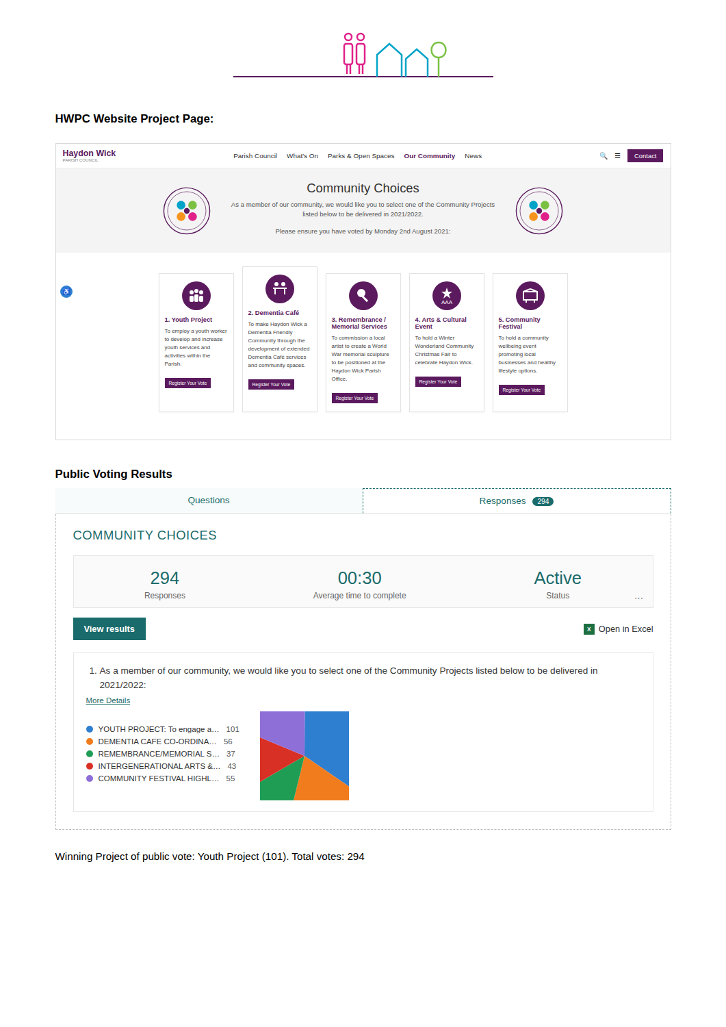HWPC Website Project Page:
♿
Haydon WickPARISH COUNCIL
Parish Council What's On Parks & Open Spaces Our Community News
🔍 ☰ Contact
Community Choices
As a member of our community, we would like you to select one of the Community Projects
listed below to be delivered in 2021/2022.
Please ensure you have voted by Monday 2nd August 2021:
1. Youth Project
To employ a youth worker to develop and increase youth services and activities within the Parish.
Register Your Vote
2. Dementia Café
To make Haydon Wick a Dementia Friendly Community through the development of extended Dementia Café services and community spaces.
Register Your Vote
3. Remembrance / Memorial Services
To commission a local artist to create a World War memorial sculpture to be positioned at the Haydon Wick Parish Office.
Register Your Vote
AAA
4. Arts & Cultural Event
To hold a Winter Wonderland Community Christmas Fair to celebrate Haydon Wick.
Register Your Vote
5. Community Festival
To hold a community wellbeing event promoting local businesses and healthy lifestyle options.
Register Your Vote
Public Voting Results
Questions
Responses 294
COMMUNITY CHOICES
294
Responses
00:30
Average time to complete
Active
Status
⋯
View results
X Open in Excel
As a member of our community, we would like you to select one of the Community Projects listed below to be delivered in 2021/2022:
More Details
YOUTH PROJECT: To engage a…101
DEMENTIA CAFE CO-ORDINA…56
REMEMBRANCE/MEMORIAL S…37
INTERGENERATIONAL ARTS &…43
COMMUNITY FESTIVAL HIGHL…55
Winning Project of public vote: Youth Project (101). Total votes: 294